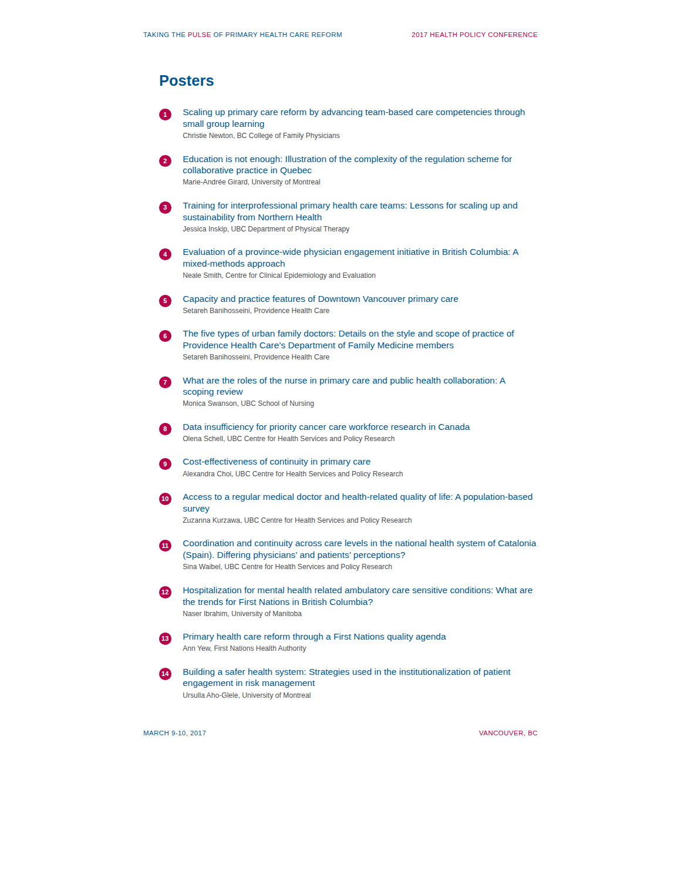Taking the Pulse of Primary Health Care Reform
2017 Health Policy Conference
Posters
Scaling up primary care reform by advancing team-based care competencies through small group learning
Christie Newton, BC College of Family Physicians
Education is not enough: Illustration of the complexity of the regulation scheme for collaborative practice in Quebec
Marie-Andrée Girard, University of Montreal
Training for interprofessional primary health care teams: Lessons for scaling up and sustainability from Northern Health
Jessica Inskip, UBC Department of Physical Therapy
Evaluation of a province-wide physician engagement initiative in British Columbia: A mixed-methods approach
Neale Smith, Centre for Clinical Epidemiology and Evaluation
Capacity and practice features of Downtown Vancouver primary care
Setareh Banihosseini, Providence Health Care
The five types of urban family doctors: Details on the style and scope of practice of Providence Health Care’s Department of Family Medicine members
Setareh Banihosseini, Providence Health Care
What are the roles of the nurse in primary care and public health collaboration: A scoping review
Monica Swanson, UBC School of Nursing
Data insufficiency for priority cancer care workforce research in Canada
Olena Schell, UBC Centre for Health Services and Policy Research
Cost-effectiveness of continuity in primary care
Alexandra Choi, UBC Centre for Health Services and Policy Research
Access to a regular medical doctor and health-related quality of life: A population-based survey
Zuzanna Kurzawa, UBC Centre for Health Services and Policy Research
Coordination and continuity across care levels in the national health system of Catalonia (Spain). Differing physicians’ and patients’ perceptions?
Sina Waibel, UBC Centre for Health Services and Policy Research
Hospitalization for mental health related ambulatory care sensitive conditions: What are the trends for First Nations in British Columbia?
Naser Ibrahim, University of Manitoba
Primary health care reform through a First Nations quality agenda
Ann Yew, First Nations Health Authority
Building a safer health system: Strategies used in the institutionalization of patient engagement in risk management
Ursulla Aho-Glele, University of Montreal
March 9-10, 2017
Vancouver, BC